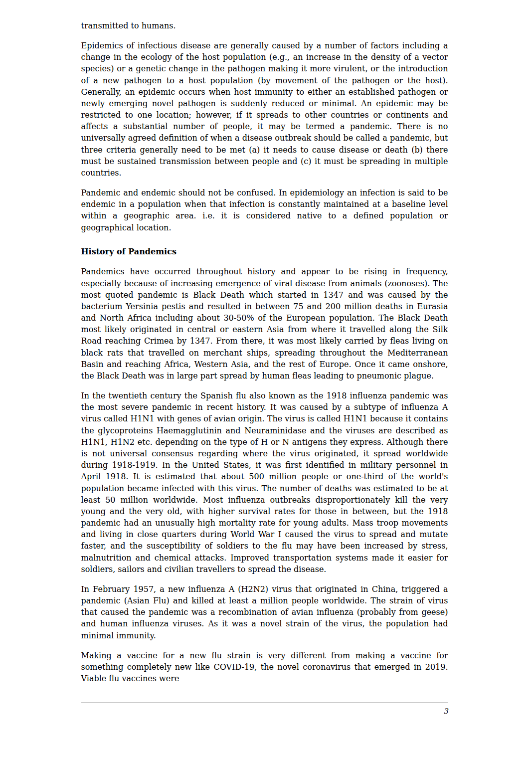transmitted to humans.
Epidemics of infectious disease are generally caused by a number of factors including a change in the ecology of the host population (e.g., an increase in the density of a vector species) or a genetic change in the pathogen making it more virulent, or the introduction of a new pathogen to a host population (by movement of the pathogen or the host). Generally, an epidemic occurs when host immunity to either an established pathogen or newly emerging novel pathogen is suddenly reduced or minimal. An epidemic may be restricted to one location; however, if it spreads to other countries or continents and affects a substantial number of people, it may be termed a pandemic. There is no universally agreed definition of when a disease outbreak should be called a pandemic, but three criteria generally need to be met (a) it needs to cause disease or death (b) there must be sustained transmission between people and (c) it must be spreading in multiple countries.
Pandemic and endemic should not be confused. In epidemiology an infection is said to be endemic in a population when that infection is constantly maintained at a baseline level within a geographic area. i.e. it is considered native to a defined population or geographical location.
History of Pandemics
Pandemics have occurred throughout history and appear to be rising in frequency, especially because of increasing emergence of viral disease from animals (zoonoses). The most quoted pandemic is Black Death which started in 1347 and was caused by the bacterium Yersinia pestis and resulted in between 75 and 200 million deaths in Eurasia and North Africa including about 30-50% of the European population. The Black Death most likely originated in central or eastern Asia from where it travelled along the Silk Road reaching Crimea by 1347. From there, it was most likely carried by fleas living on black rats that travelled on merchant ships, spreading throughout the Mediterranean Basin and reaching Africa, Western Asia, and the rest of Europe. Once it came onshore, the Black Death was in large part spread by human fleas leading to pneumonic plague.
In the twentieth century the Spanish flu also known as the 1918 influenza pandemic was the most severe pandemic in recent history. It was caused by a subtype of influenza A virus called H1N1 with genes of avian origin. The virus is called H1N1 because it contains the glycoproteins Haemagglutinin and Neuraminidase and the viruses are described as H1N1, H1N2 etc. depending on the type of H or N antigens they express. Although there is not universal consensus regarding where the virus originated, it spread worldwide during 1918-1919. In the United States, it was first identified in military personnel in April 1918. It is estimated that about 500 million people or one-third of the world's population became infected with this virus. The number of deaths was estimated to be at least 50 million worldwide. Most influenza outbreaks disproportionately kill the very young and the very old, with higher survival rates for those in between, but the 1918 pandemic had an unusually high mortality rate for young adults. Mass troop movements and living in close quarters during World War I caused the virus to spread and mutate faster, and the susceptibility of soldiers to the flu may have been increased by stress, malnutrition and chemical attacks. Improved transportation systems made it easier for soldiers, sailors and civilian travellers to spread the disease.
In February 1957, a new influenza A (H2N2) virus that originated in China, triggered a pandemic (Asian Flu) and killed at least a million people worldwide. The strain of virus that caused the pandemic was a recombination of avian influenza (probably from geese) and human influenza viruses. As it was a novel strain of the virus, the population had minimal immunity.
Making a vaccine for a new flu strain is very different from making a vaccine for something completely new like COVID-19, the novel coronavirus that emerged in 2019. Viable flu vaccines were
3